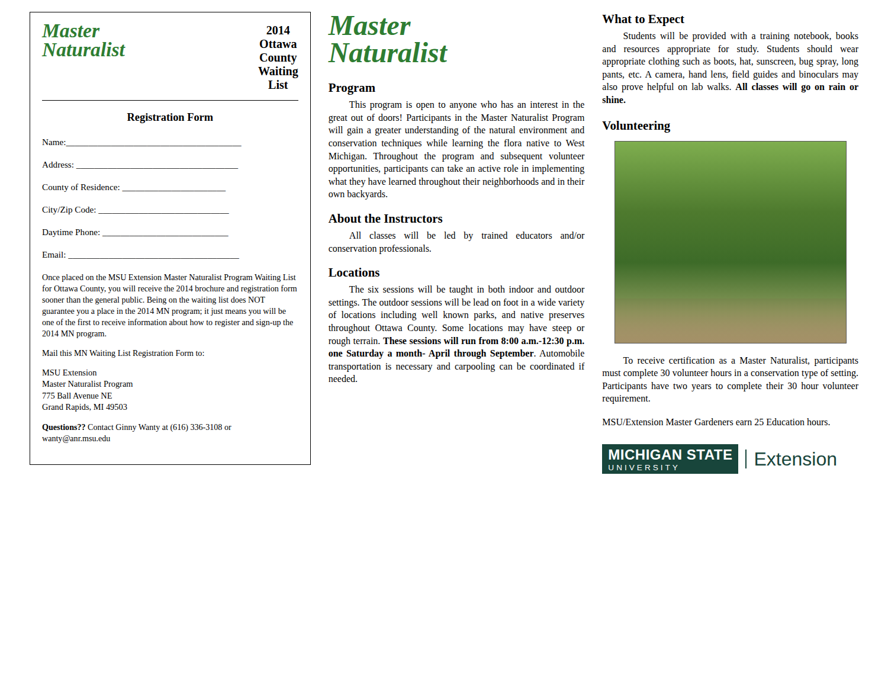Master
Naturalist
2014
Ottawa
County
Waiting
List
Registration Form
Name:_______________________________________
Address: ____________________________________
County of Residence: _______________________
City/Zip Code: _____________________________
Daytime Phone: ____________________________
Email: ______________________________________
Once placed on the MSU Extension Master Naturalist Program Waiting List for Ottawa County, you will receive the 2014 brochure and registration form sooner than the general public. Being on the waiting list does NOT guarantee you a place in the 2014 MN program; it just means you will be one of the first to receive information about how to register and sign-up the 2014 MN program.
Mail this MN Waiting List Registration Form to:
MSU Extension
Master Naturalist Program
775 Ball Avenue NE
Grand Rapids, MI 49503
Questions?? Contact Ginny Wanty at (616) 336-3108 or wanty@anr.msu.edu
Master
Naturalist
Program
This program is open to anyone who has an interest in the great out of doors! Participants in the Master Naturalist Program will gain a greater understanding of the natural environment and conservation techniques while learning the flora native to West Michigan. Throughout the program and subsequent volunteer opportunities, participants can take an active role in implementing what they have learned throughout their neighborhoods and in their own backyards.
About the Instructors
All classes will be led by trained educators and/or conservation professionals.
Locations
The six sessions will be taught in both indoor and outdoor settings. The outdoor sessions will be lead on foot in a wide variety of locations including well known parks, and native preserves throughout Ottawa County. Some locations may have steep or rough terrain. These sessions will run from 8:00 a.m.-12:30 p.m. one Saturday a month- April through September. Automobile transportation is necessary and carpooling can be coordinated if needed.
What to Expect
Students will be provided with a training notebook, books and resources appropriate for study. Students should wear appropriate clothing such as boots, hat, sunscreen, bug spray, long pants, etc. A camera, hand lens, field guides and binoculars may also prove helpful on lab walks. All classes will go on rain or shine.
Volunteering
Group of participants on a forest trail
To receive certification as a Master Naturalist, participants must complete 30 volunteer hours in a conservation type of setting. Participants have two years to complete their 30 hour volunteer requirement.
MSU/Extension Master Gardeners earn 25 Education hours.
MICHIGAN STATE
UNIVERSITY
Extension